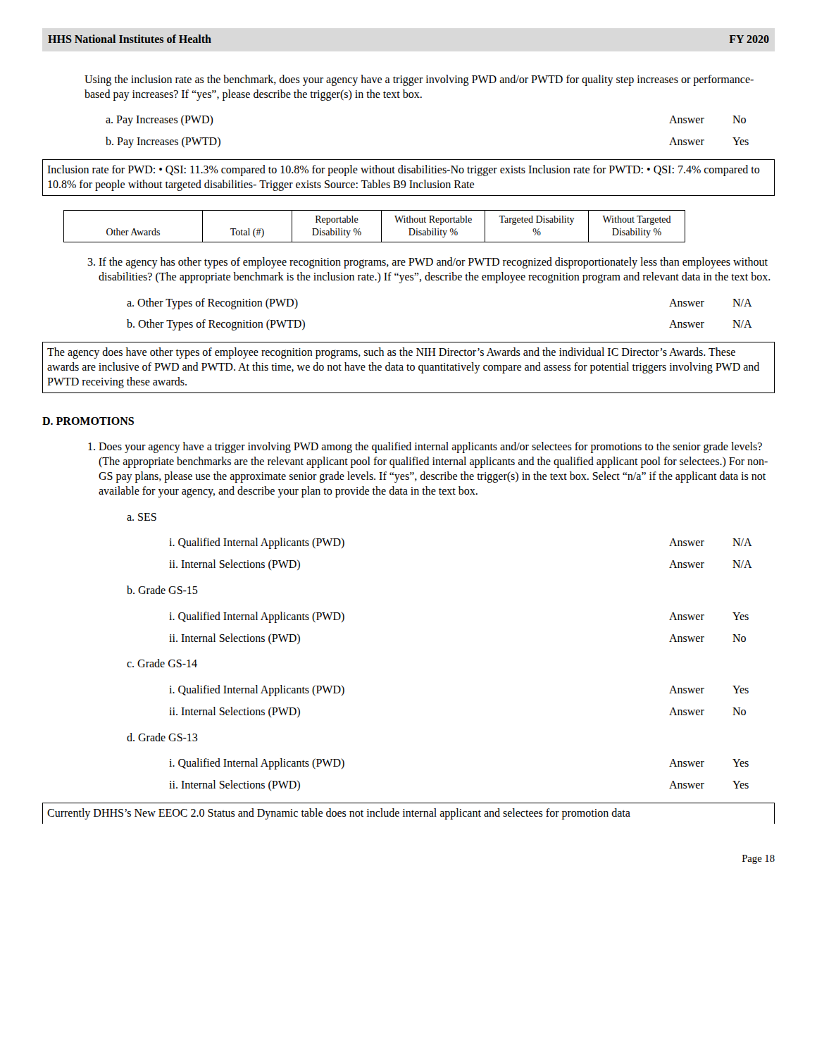HHS National Institutes of Health FY 2020
Using the inclusion rate as the benchmark, does your agency have a trigger involving PWD and/or PWTD for quality step increases or performance- based pay increases? If “yes”, please describe the trigger(s) in the text box.
a. Pay Increases (PWD) Answer No
b. Pay Increases (PWTD) Answer Yes
Inclusion rate for PWD: • QSI: 11.3% compared to 10.8% for people without disabilities-No trigger exists Inclusion rate for PWTD: • QSI: 7.4% compared to 10.8% for people without targeted disabilities- Trigger exists Source: Tables B9 Inclusion Rate
| Other Awards | Total (#) | Reportable Disability % | Without Reportable Disability % | Targeted Disability % | Without Targeted Disability % |
| --- | --- | --- | --- | --- | --- |
If the agency has other types of employee recognition programs, are PWD and/or PWTD recognized disproportionately less than employees without disabilities? (The appropriate benchmark is the inclusion rate.) If “yes”, describe the employee recognition program and relevant data in the text box.
a. Other Types of Recognition (PWD) Answer N/A
b. Other Types of Recognition (PWTD) Answer N/A
The agency does have other types of employee recognition programs, such as the NIH Director’s Awards and the individual IC Director’s Awards. These awards are inclusive of PWD and PWTD. At this time, we do not have the data to quantitatively compare and assess for potential triggers involving PWD and PWTD receiving these awards.
D. PROMOTIONS
Does your agency have a trigger involving PWD among the qualified internal applicants and/or selectees for promotions to the senior grade levels? (The appropriate benchmarks are the relevant applicant pool for qualified internal applicants and the qualified applicant pool for selectees.) For non-GS pay plans, please use the approximate senior grade levels. If “yes”, describe the trigger(s) in the text box. Select “n/a” if the applicant data is not available for your agency, and describe your plan to provide the data in the text box.
a. SES
i. Qualified Internal Applicants (PWD) Answer N/A
ii. Internal Selections (PWD) Answer N/A
b. Grade GS-15
i. Qualified Internal Applicants (PWD) Answer Yes
ii. Internal Selections (PWD) Answer No
c. Grade GS-14
i. Qualified Internal Applicants (PWD) Answer Yes
ii. Internal Selections (PWD) Answer No
d. Grade GS-13
i. Qualified Internal Applicants (PWD) Answer Yes
ii. Internal Selections (PWD) Answer Yes
Currently DHHS’s New EEOC 2.0 Status and Dynamic table does not include internal applicant and selectees for promotion data
Page 18